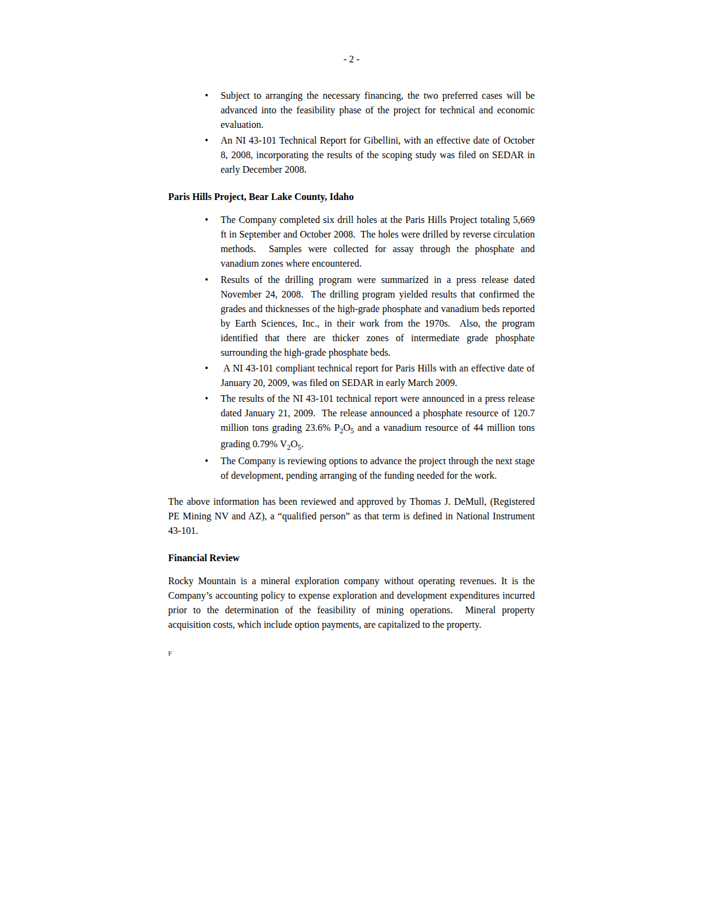- 2 -
Subject to arranging the necessary financing, the two preferred cases will be advanced into the feasibility phase of the project for technical and economic evaluation.
An NI 43-101 Technical Report for Gibellini, with an effective date of October 8, 2008, incorporating the results of the scoping study was filed on SEDAR in early December 2008.
Paris Hills Project, Bear Lake County, Idaho
The Company completed six drill holes at the Paris Hills Project totaling 5,669 ft in September and October 2008. The holes were drilled by reverse circulation methods. Samples were collected for assay through the phosphate and vanadium zones where encountered.
Results of the drilling program were summarized in a press release dated November 24, 2008. The drilling program yielded results that confirmed the grades and thicknesses of the high-grade phosphate and vanadium beds reported by Earth Sciences, Inc., in their work from the 1970s. Also, the program identified that there are thicker zones of intermediate grade phosphate surrounding the high-grade phosphate beds.
A NI 43-101 compliant technical report for Paris Hills with an effective date of January 20, 2009, was filed on SEDAR in early March 2009.
The results of the NI 43-101 technical report were announced in a press release dated January 21, 2009. The release announced a phosphate resource of 120.7 million tons grading 23.6% P2O5 and a vanadium resource of 44 million tons grading 0.79% V2O5.
The Company is reviewing options to advance the project through the next stage of development, pending arranging of the funding needed for the work.
The above information has been reviewed and approved by Thomas J. DeMull, (Registered PE Mining NV and AZ), a “qualified person” as that term is defined in National Instrument 43-101.
Financial Review
Rocky Mountain is a mineral exploration company without operating revenues. It is the Company’s accounting policy to expense exploration and development expenditures incurred prior to the determination of the feasibility of mining operations. Mineral property acquisition costs, which include option payments, are capitalized to the property.
F